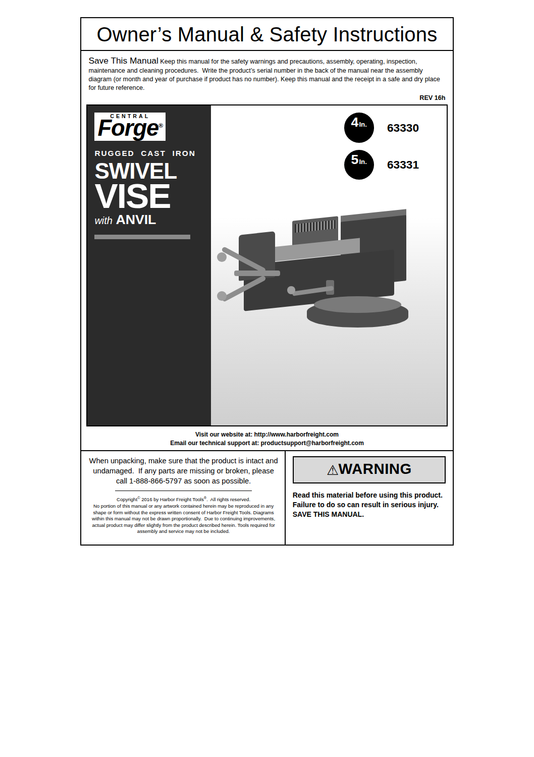Owner’s Manual & Safety Instructions
Save This Manual Keep this manual for the safety warnings and precautions, assembly, operating, inspection, maintenance and cleaning procedures. Write the product’s serial number in the back of the manual near the assembly diagram (or month and year of purchase if product has no number). Keep this manual and the receipt in a safe and dry place for future reference.
REV 16h
CENTRAL Forge®
RUGGED CAST IRON
SWIVEL
VISE
with ANVIL
4In.
63330
5In.
63331
Visit our website at: http://www.harborfreight.com
Email our technical support at: productsupport@harborfreight.com
When unpacking, make sure that the product is intact and undamaged. If any parts are missing or broken, please call 1-888-866-5797 as soon as possible.
Copyright© 2016 by Harbor Freight Tools®. All rights reserved.
No portion of this manual or any artwork contained herein may be reproduced in any shape or form without the express written consent of Harbor Freight Tools. Diagrams within this manual may not be drawn proportionally. Due to continuing improvements, actual product may differ slightly from the product described herein. Tools required for assembly and service may not be included.
⚠WARNING
Read this material before using this product. Failure to do so can result in serious injury. SAVE THIS MANUAL.